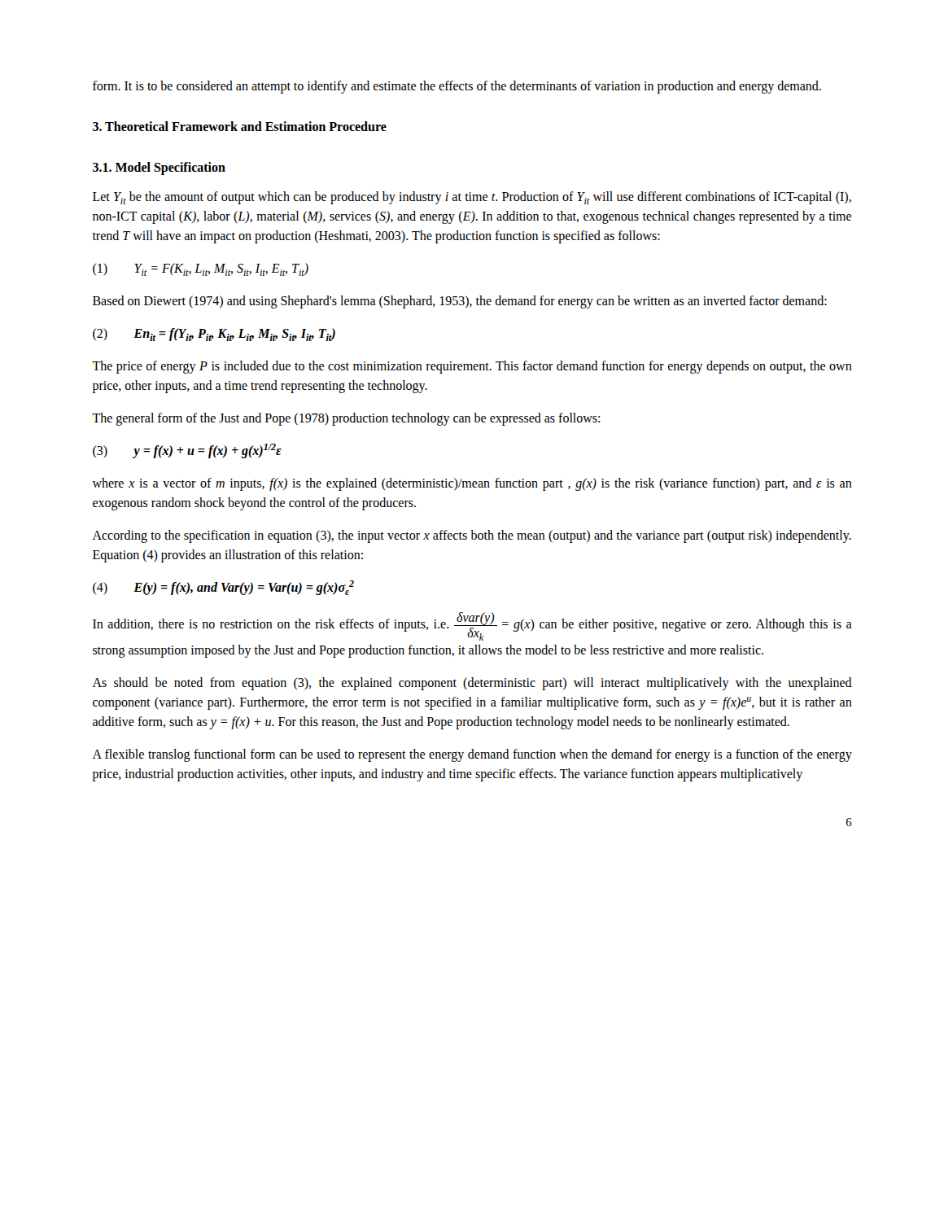form. It is to be considered an attempt to identify and estimate the effects of the determinants of variation in production and energy demand.
3. Theoretical Framework and Estimation Procedure
3.1. Model Specification
Let Yit be the amount of output which can be produced by industry i at time t. Production of Yit will use different combinations of ICT-capital (I), non-ICT capital (K), labor (L), material (M), services (S), and energy (E). In addition to that, exogenous technical changes represented by a time trend T will have an impact on production (Heshmati, 2003). The production function is specified as follows:
(1) Yit = F(Kit, Lit, Mit, Sit, Iit, Eit, Tit)
Based on Diewert (1974) and using Shephard's lemma (Shephard, 1953), the demand for energy can be written as an inverted factor demand:
(2) Enit = f(Yit, Pit, Kit, Lit, Mit, Sit, Iit, Tit)
The price of energy P is included due to the cost minimization requirement. This factor demand function for energy depends on output, the own price, other inputs, and a time trend representing the technology.
The general form of the Just and Pope (1978) production technology can be expressed as follows:
(3) y = f(x) + u = f(x) + g(x)1/2ε
where x is a vector of m inputs, f(x) is the explained (deterministic)/mean function part , g(x) is the risk (variance function) part, and ε is an exogenous random shock beyond the control of the producers.
According to the specification in equation (3), the input vector x affects both the mean (output) and the variance part (output risk) independently. Equation (4) provides an illustration of this relation:
(4) E(y) = f(x), and Var(y) = Var(u) = g(x)σε2
In addition, there is no restriction on the risk effects of inputs, i.e. δvar(y) δxk = g(x) can be either positive, negative or zero. Although this is a strong assumption imposed by the Just and Pope production function, it allows the model to be less restrictive and more realistic.
As should be noted from equation (3), the explained component (deterministic part) will interact multiplicatively with the unexplained component (variance part). Furthermore, the error term is not specified in a familiar multiplicative form, such as y = f(x)eu, but it is rather an additive form, such as y = f(x) + u. For this reason, the Just and Pope production technology model needs to be nonlinearly estimated.
A flexible translog functional form can be used to represent the energy demand function when the demand for energy is a function of the energy price, industrial production activities, other inputs, and industry and time specific effects. The variance function appears multiplicatively
6